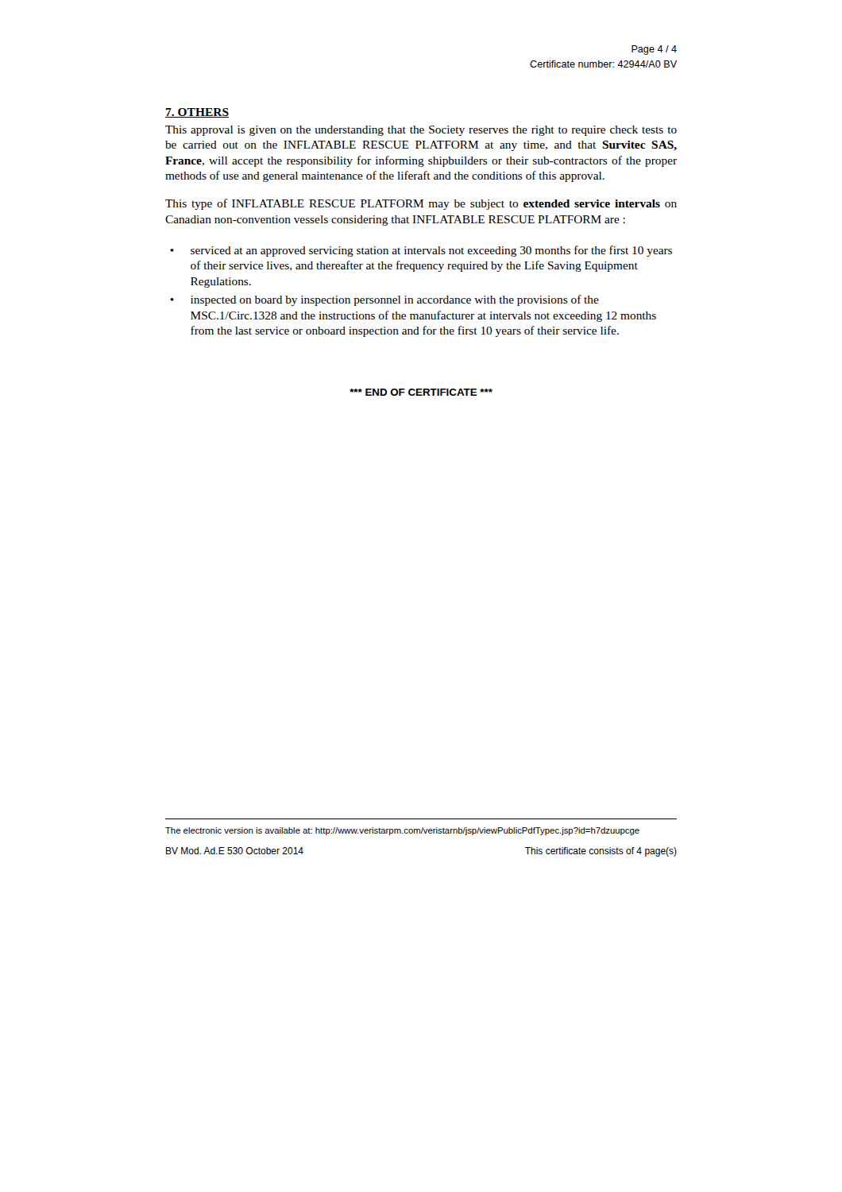Page 4 / 4
Certificate number: 42944/A0 BV
7. OTHERS
This approval is given on the understanding that the Society reserves the right to require check tests to be carried out on the INFLATABLE RESCUE PLATFORM at any time, and that Survitec SAS, France, will accept the responsibility for informing shipbuilders or their sub-contractors of the proper methods of use and general maintenance of the liferaft and the conditions of this approval.
This type of INFLATABLE RESCUE PLATFORM may be subject to extended service intervals on Canadian non-convention vessels considering that INFLATABLE RESCUE PLATFORM are :
serviced at an approved servicing station at intervals not exceeding 30 months for the first 10 years of their service lives, and thereafter at the frequency required by the Life Saving Equipment Regulations.
inspected on board by inspection personnel in accordance with the provisions of the MSC.1/Circ.1328 and the instructions of the manufacturer at intervals not exceeding 12 months from the last service or onboard inspection and for the first 10 years of their service life.
*** END OF CERTIFICATE ***
The electronic version is available at: http://www.veristarpm.com/veristarnb/jsp/viewPublicPdfTypec.jsp?id=h7dzuupcge
BV Mod. Ad.E 530 October 2014 This certificate consists of 4 page(s)